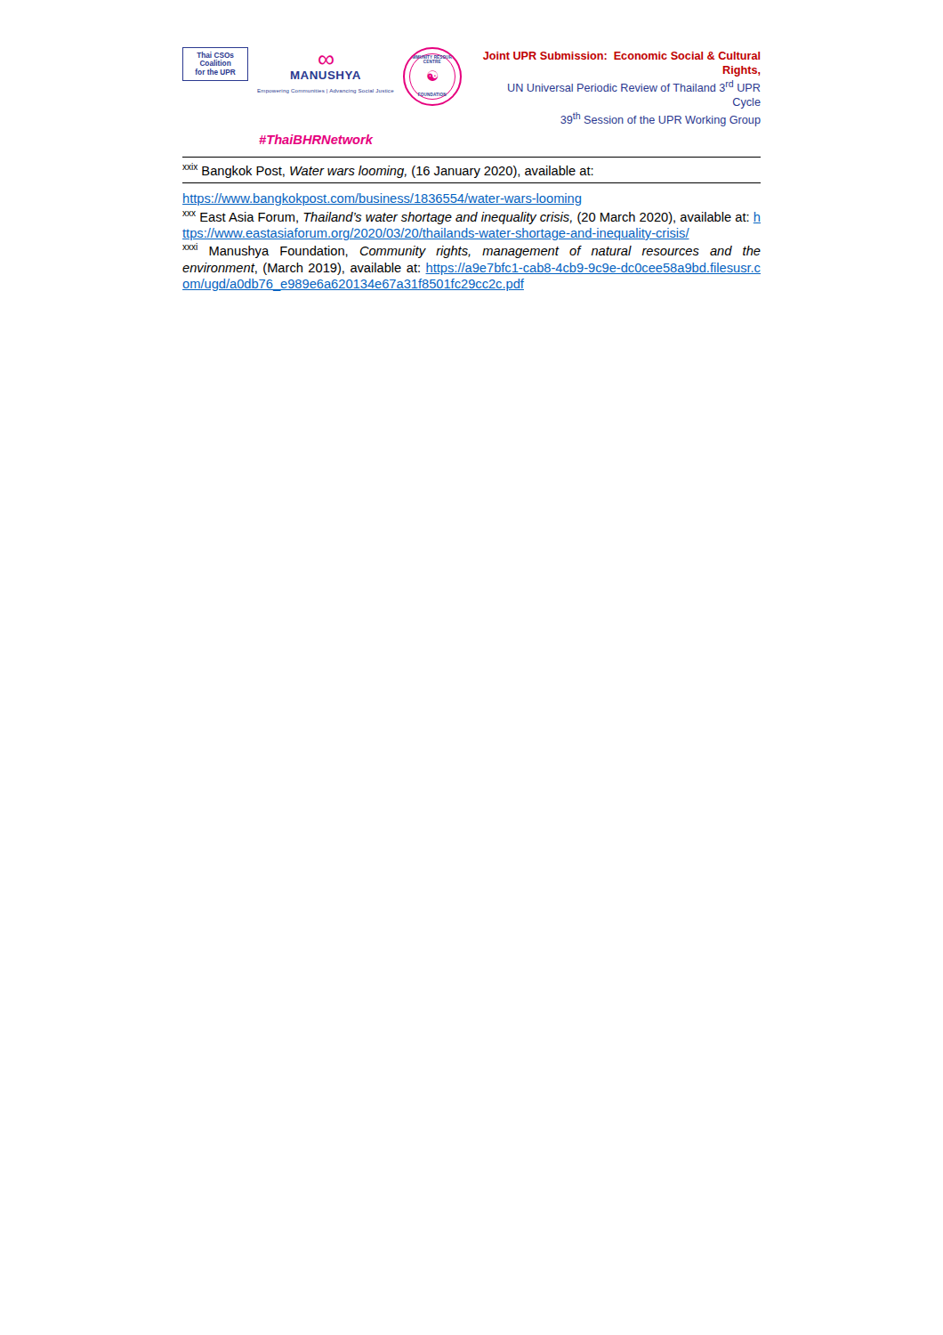Thai CSOs Coalition
for the UPR
∞ MANUSHYA
Empowering Communities | Advancing Social Justice
COMMUNITY RESOURCE CENTRE
☯
FOUNDATION
Joint UPR Submission: Economic Social & Cultural Rights,
UN Universal Periodic Review of Thailand 3rd UPR Cycle
39th Session of the UPR Working Group
#ThaiBHRNetwork
xxix Bangkok Post, Water wars looming, (16 January 2020), available at:
https://www.bangkokpost.com/business/1836554/water-wars-looming
xxx East Asia Forum, Thailand’s water shortage and inequality crisis, (20 March 2020), available at: https://www.eastasiaforum.org/2020/03/20/thailands-water-shortage-and-inequality-crisis/
xxxi Manushya Foundation, Community rights, management of natural resources and the environment, (March 2019), available at: https://a9e7bfc1-cab8-4cb9-9c9e-dc0cee58a9bd.filesusr.com/ugd/a0db76_e989e6a620134e67a31f8501fc29cc2c.pdf